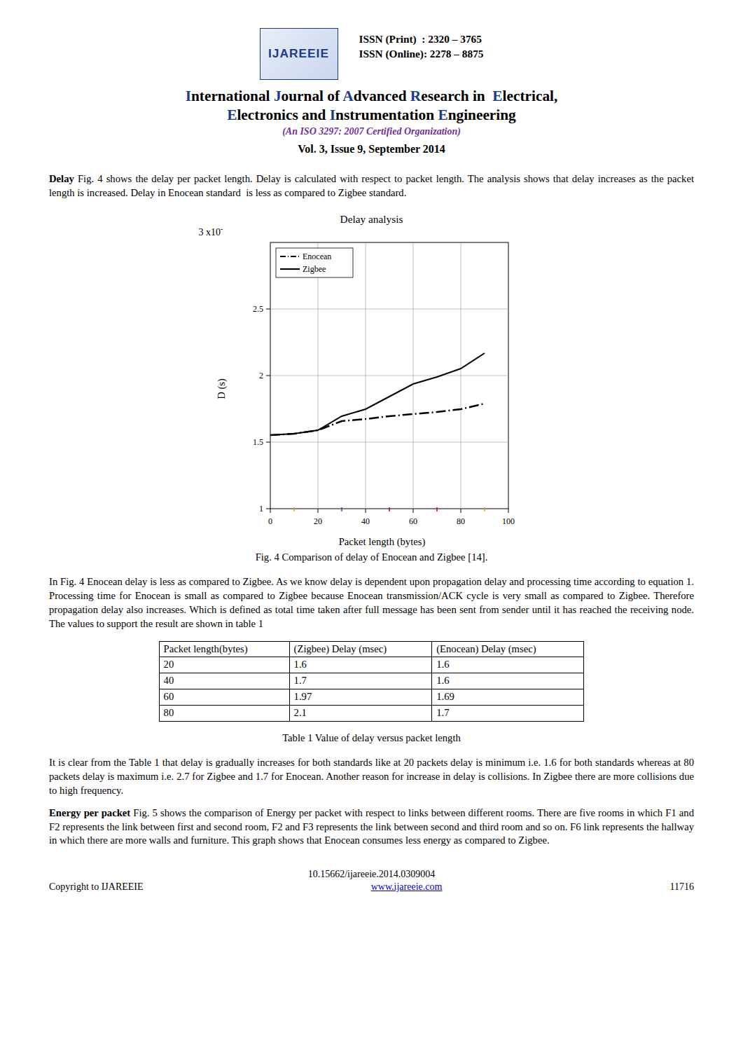IJAREEIE
ISSN (Print) : 2320 – 3765
ISSN (Online): 2278 – 8875
International Journal of Advanced Research in Electrical,
Electronics and Instrumentation Engineering
(An ISO 3297: 2007 Certified Organization)
Vol. 3, Issue 9, September 2014
Delay Fig. 4 shows the delay per packet length. Delay is calculated with respect to packet length. The analysis shows that delay increases as the packet length is increased. Delay in Enocean standard is less as compared to Zigbee standard.
Delay analysis
3 x10-
D (s)
2.5 2 1.5 1 0 20 40 60 80 100 Enocean Zigbee
Packet length (bytes)
Fig. 4 Comparison of delay of Enocean and Zigbee [14].
In Fig. 4 Enocean delay is less as compared to Zigbee. As we know delay is dependent upon propagation delay and processing time according to equation 1. Processing time for Enocean is small as compared to Zigbee because Enocean transmission/ACK cycle is very small as compared to Zigbee. Therefore propagation delay also increases. Which is defined as total time taken after full message has been sent from sender until it has reached the receiving node. The values to support the result are shown in table 1
| Packet length(bytes) | (Zigbee) Delay (msec) | (Enocean) Delay (msec) |
| 20 | 1.6 | 1.6 |
| 40 | 1.7 | 1.6 |
| 60 | 1.97 | 1.69 |
| 80 | 2.1 | 1.7 |
Table 1 Value of delay versus packet length
It is clear from the Table 1 that delay is gradually increases for both standards like at 20 packets delay is minimum i.e. 1.6 for both standards whereas at 80 packets delay is maximum i.e. 2.7 for Zigbee and 1.7 for Enocean. Another reason for increase in delay is collisions. In Zigbee there are more collisions due to high frequency.
Energy per packet Fig. 5 shows the comparison of Energy per packet with respect to links between different rooms. There are five rooms in which F1 and F2 represents the link between first and second room, F2 and F3 represents the link between second and third room and so on. F6 link represents the hallway in which there are more walls and furniture. This graph shows that Enocean consumes less energy as compared to Zigbee.
10.15662/ijareeie.2014.0309004
Copyright to IJAREEIE
www.ijareeie.com
11716